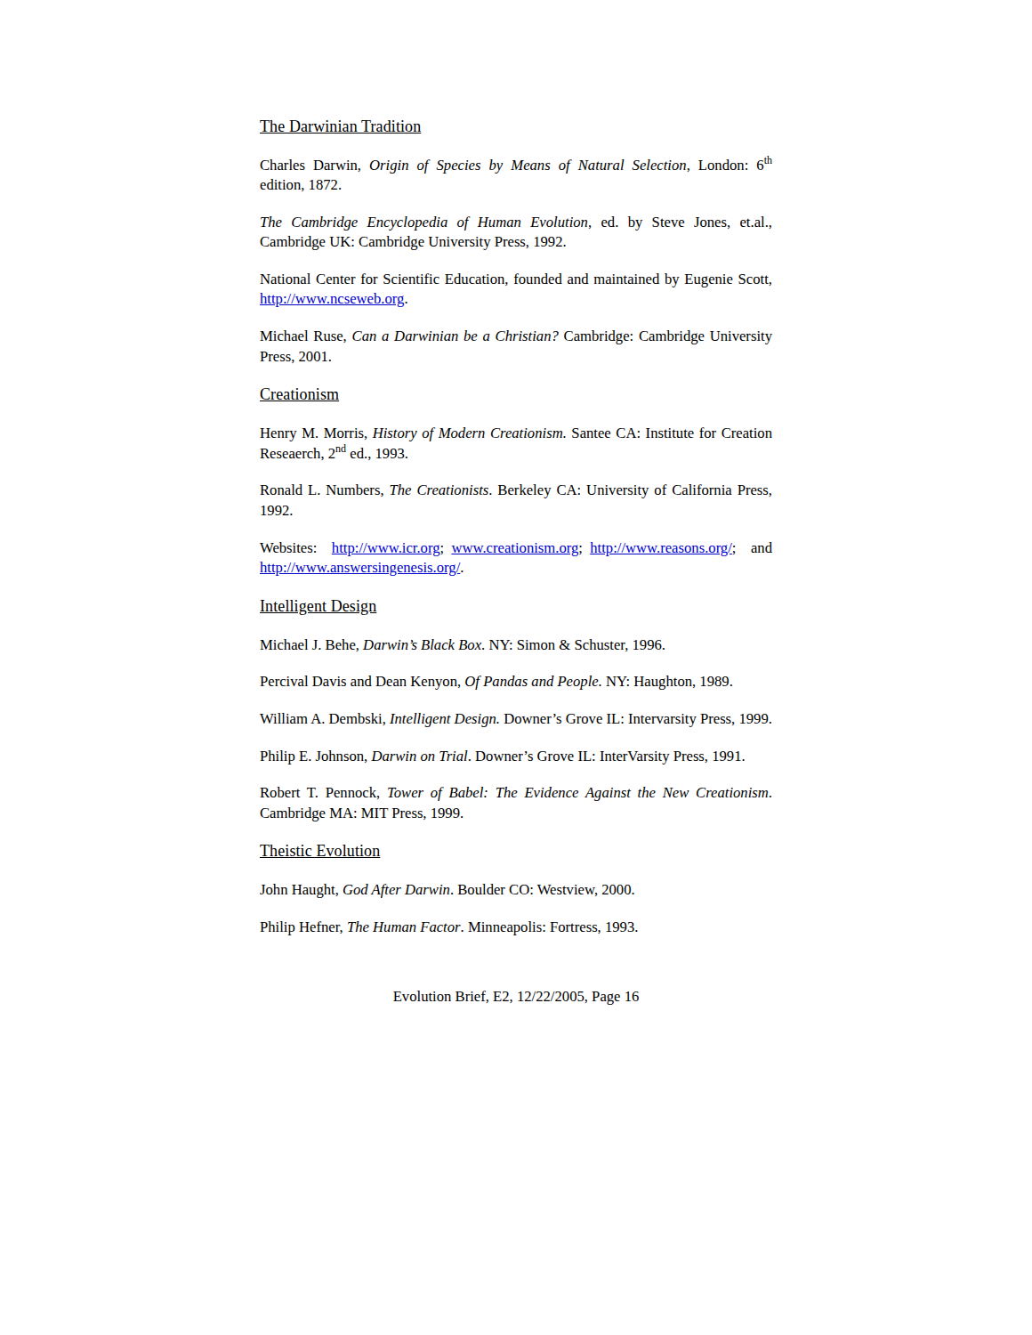The Darwinian Tradition
Charles Darwin, Origin of Species by Means of Natural Selection, London: 6th edition, 1872.
The Cambridge Encyclopedia of Human Evolution, ed. by Steve Jones, et.al., Cambridge UK: Cambridge University Press, 1992.
National Center for Scientific Education, founded and maintained by Eugenie Scott, http://www.ncseweb.org.
Michael Ruse, Can a Darwinian be a Christian? Cambridge: Cambridge University Press, 2001.
Creationism
Henry M. Morris, History of Modern Creationism. Santee CA: Institute for Creation Reseaerch, 2nd ed., 1993.
Ronald L. Numbers, The Creationists. Berkeley CA: University of California Press, 1992.
Websites: http://www.icr.org; www.creationism.org; http://www.reasons.org/; and http://www.answersingenesis.org/.
Intelligent Design
Michael J. Behe, Darwin’s Black Box. NY: Simon & Schuster, 1996.
Percival Davis and Dean Kenyon, Of Pandas and People. NY: Haughton, 1989.
William A. Dembski, Intelligent Design. Downer’s Grove IL: Intervarsity Press, 1999.
Philip E. Johnson, Darwin on Trial. Downer’s Grove IL: InterVarsity Press, 1991.
Robert T. Pennock, Tower of Babel: The Evidence Against the New Creationism. Cambridge MA: MIT Press, 1999.
Theistic Evolution
John Haught, God After Darwin. Boulder CO: Westview, 2000.
Philip Hefner, The Human Factor. Minneapolis: Fortress, 1993.
Evolution Brief, E2, 12/22/2005, Page 16